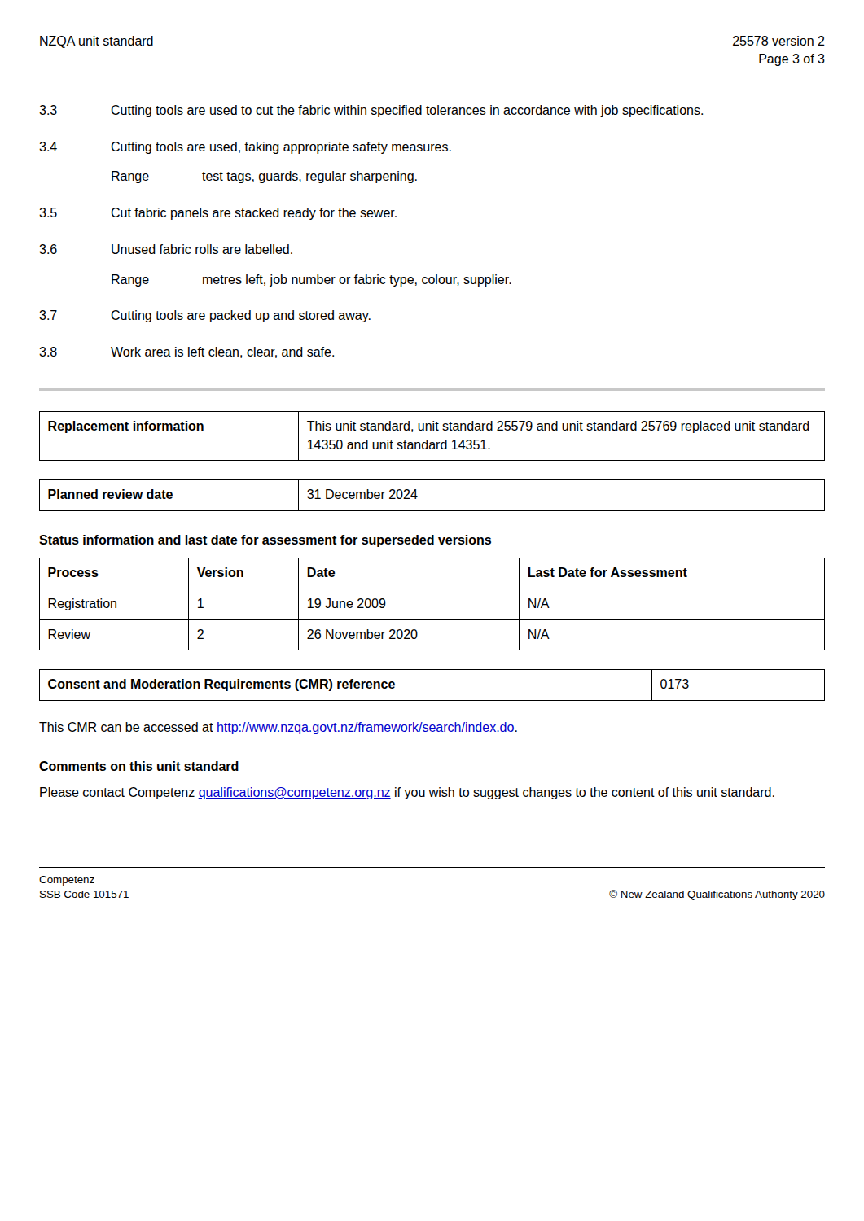NZQA unit standard
25578 version 2
Page 3 of 3
3.3
Cutting tools are used to cut the fabric within specified tolerances in accordance with job specifications.
3.4
Cutting tools are used, taking appropriate safety measures.
Range
test tags, guards, regular sharpening.
3.5
Cut fabric panels are stacked ready for the sewer.
3.6
Unused fabric rolls are labelled.
Range
metres left, job number or fabric type, colour, supplier.
3.7
Cutting tools are packed up and stored away.
3.8
Work area is left clean, clear, and safe.
| Replacement information | This unit standard, unit standard 25579 and unit standard 25769 replaced unit standard 14350 and unit standard 14351. |
| Planned review date | 31 December 2024 |
Status information and last date for assessment for superseded versions
| Process | Version | Date | Last Date for Assessment |
| --- | --- | --- | --- |
| Registration | 1 | 19 June 2009 | N/A |
| Review | 2 | 26 November 2020 | N/A |
| Consent and Moderation Requirements (CMR) reference | 0173 |
This CMR can be accessed at http://www.nzqa.govt.nz/framework/search/index.do.
Comments on this unit standard
Please contact Competenz qualifications@competenz.org.nz if you wish to suggest changes to the content of this unit standard.
Competenz
SSB Code 101571
© New Zealand Qualifications Authority 2020